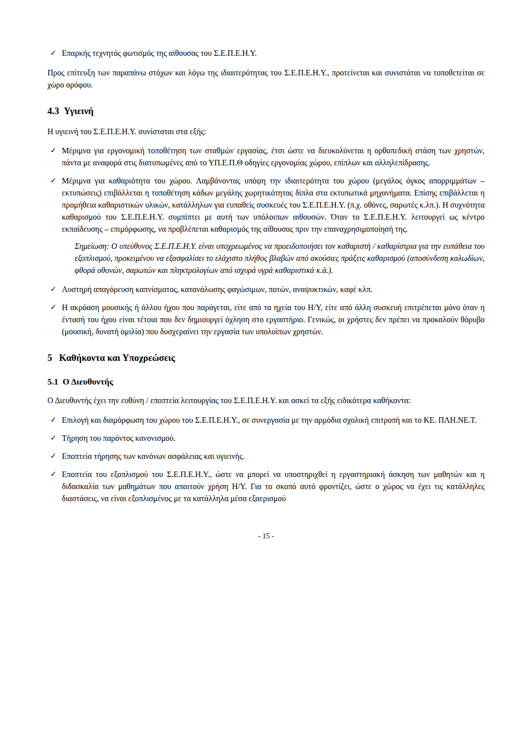Επαρκής τεχνητός φωτισμός της αίθουσας του Σ.Ε.Π.Ε.Η.Υ.
Προς επίτευξη των παραπάνω στόχων και λόγω της ιδιαιτερότητας του Σ.Ε.Π.Ε.Η.Υ., προτείνεται και συνιστάται να τοποθετείται σε χώρο ορόφου.
4.3 Υγιεινή
Η υγιεινή του Σ.Ε.Π.Ε.Η.Υ. συνίσταται στα εξής:
Μέριμνα για εργονομική τοποθέτηση των σταθμών εργασίας, έτσι ώστε να διευκολύνεται η ορθοπεδική στάση των χρηστών, πάντα με αναφορά στις διατυπωμένες από το ΥΠ.Ε.Π.Θ οδηγίες εργονομίας χώρου, επίπλων και αλληλεπίδρασης.
Μέριμνα για καθαριότητα του χώρου. Λαμβάνοντας υπόψη την ιδιαιτερότητα του χώρου (μεγάλος όγκος απορριμμάτων – εκτυπώσεις) επιβάλλεται η τοποθέτηση κάδων μεγάλης χωρητικότητας δίπλα στα εκτυπωτικά μηχανήματα. Επίσης επιβάλλεται η προμήθεια καθαριστικών υλικών, κατάλληλων για ευπαθείς συσκευές του Σ.Ε.Π.Ε.Η.Υ. (π.χ. οθόνες, σαρωτές κ.λπ.). Η συχνότητα καθαρισμού του Σ.Ε.Π.Ε.Η.Υ. συμπίπτει με αυτή των υπόλοιπων αιθουσών. Όταν το Σ.Ε.Π.Ε.Η.Υ. λειτουργεί ως κέντρο εκπαίδευσης – επιμόρφωσης, να προβλέπεται καθαρισμός της αίθουσας πριν την επαναχρησιμοποίησή της.
Σημείωση: Ο υπεύθυνος Σ.Ε.Π.Ε.Η.Υ. είναι υποχρεωμένος να προειδοποιήσει τον καθαριστή / καθαρίστρια για την ευπάθεια του εξοπλισμού, προκειμένου να εξασφαλίσει το ελάχιστο πλήθος βλαβών από ακούσιες πράξεις καθαρισμού (αποσύνδεση καλωδίων, φθορά οθονών, σαρωτών και πληκτρολογίων από ισχυρά υγρά καθαριστικά κ.ά.).
Αυστηρή απαγόρευση καπνίσματος, κατανάλωσης φαγώσιμων, ποτών, αναψυκτικών, καφέ κλπ.
Η ακρόαση μουσικής ή άλλου ήχου που παράγεται, είτε από τα ηχεία του Η/Υ, είτε από άλλη συσκευή επιτρέπεται μόνο όταν η έντασή του ήχου είναι τέτοια που δεν δημιουργεί όχληση στο εργαστήριο. Γενικώς, οι χρήστες δεν πρέπει να προκαλούν θόρυβο (μουσική, δυνατή ομιλία) που δυσχεραίνει την εργασία των υπολοίπων χρηστών.
5 Καθήκοντα και Υποχρεώσεις
5.1 Ο Διευθυντής
Ο Διευθυντής έχει την ευθύνη / εποπτεία λειτουργίας του Σ.Ε.Π.Ε.Η.Υ. και ασκεί τα εξής ειδικότερα καθήκοντα:
Επιλογή και διαμόρφωση του χώρου του Σ.Ε.Π.Ε.Η.Υ., σε συνεργασία με την αρμόδια σχολική επιτροπή και το ΚΕ. ΠΛΗ.ΝΕ.Τ.
Τήρηση του παρόντος κανονισμού.
Εποπτεία τήρησης των κανόνων ασφάλειας και υγιεινής.
Εποπτεία του εξοπλισμού του Σ.Ε.Π.Ε.Η.Υ., ώστε να μπορεί να υποστηριχθεί η εργαστηριακή άσκηση των μαθητών και η διδασκαλία των μαθημάτων που απαιτούν χρήση Η/Υ. Για το σκοπό αυτό φροντίζει, ώστε ο χώρος να έχει τις κατάλληλες διαστάσεις, να είναι εξοπλισμένος με τα κατάλληλα μέσα εξαερισμού
- 15 -